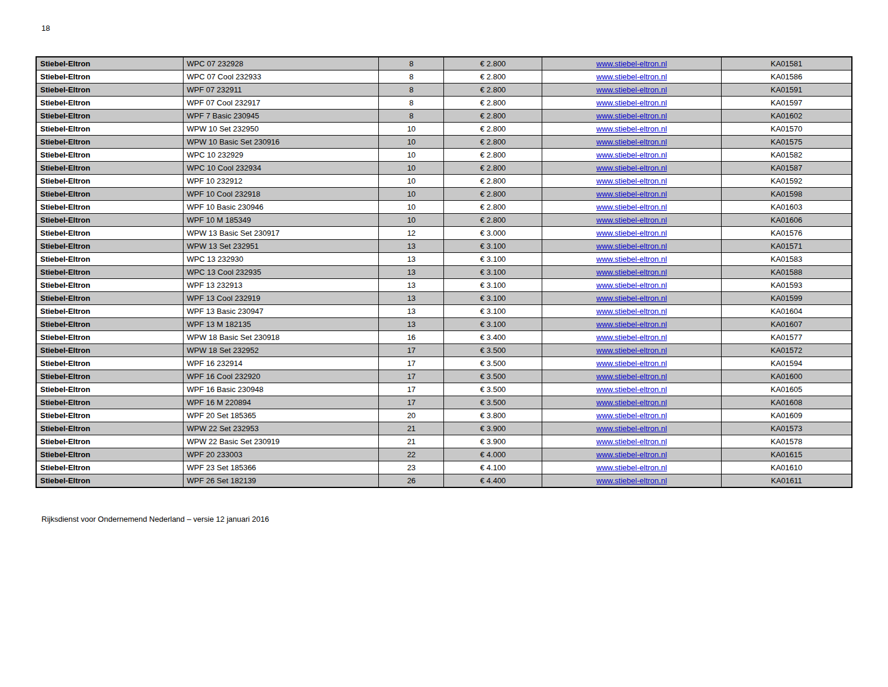18
| Stiebel-Eltron | WPC 07 232928 | 8 | € 2.800 | www.stiebel-eltron.nl | KA01581 |
| Stiebel-Eltron | WPC 07 Cool 232933 | 8 | € 2.800 | www.stiebel-eltron.nl | KA01586 |
| Stiebel-Eltron | WPF 07 232911 | 8 | € 2.800 | www.stiebel-eltron.nl | KA01591 |
| Stiebel-Eltron | WPF 07 Cool 232917 | 8 | € 2.800 | www.stiebel-eltron.nl | KA01597 |
| Stiebel-Eltron | WPF 7 Basic 230945 | 8 | € 2.800 | www.stiebel-eltron.nl | KA01602 |
| Stiebel-Eltron | WPW 10 Set 232950 | 10 | € 2.800 | www.stiebel-eltron.nl | KA01570 |
| Stiebel-Eltron | WPW 10 Basic Set 230916 | 10 | € 2.800 | www.stiebel-eltron.nl | KA01575 |
| Stiebel-Eltron | WPC 10 232929 | 10 | € 2.800 | www.stiebel-eltron.nl | KA01582 |
| Stiebel-Eltron | WPC 10 Cool 232934 | 10 | € 2.800 | www.stiebel-eltron.nl | KA01587 |
| Stiebel-Eltron | WPF 10 232912 | 10 | € 2.800 | www.stiebel-eltron.nl | KA01592 |
| Stiebel-Eltron | WPF 10 Cool 232918 | 10 | € 2.800 | www.stiebel-eltron.nl | KA01598 |
| Stiebel-Eltron | WPF 10 Basic 230946 | 10 | € 2.800 | www.stiebel-eltron.nl | KA01603 |
| Stiebel-Eltron | WPF 10 M 185349 | 10 | € 2.800 | www.stiebel-eltron.nl | KA01606 |
| Stiebel-Eltron | WPW 13 Basic Set 230917 | 12 | € 3.000 | www.stiebel-eltron.nl | KA01576 |
| Stiebel-Eltron | WPW 13 Set 232951 | 13 | € 3.100 | www.stiebel-eltron.nl | KA01571 |
| Stiebel-Eltron | WPC 13 232930 | 13 | € 3.100 | www.stiebel-eltron.nl | KA01583 |
| Stiebel-Eltron | WPC 13 Cool 232935 | 13 | € 3.100 | www.stiebel-eltron.nl | KA01588 |
| Stiebel-Eltron | WPF 13 232913 | 13 | € 3.100 | www.stiebel-eltron.nl | KA01593 |
| Stiebel-Eltron | WPF 13 Cool 232919 | 13 | € 3.100 | www.stiebel-eltron.nl | KA01599 |
| Stiebel-Eltron | WPF 13 Basic 230947 | 13 | € 3.100 | www.stiebel-eltron.nl | KA01604 |
| Stiebel-Eltron | WPF 13 M 182135 | 13 | € 3.100 | www.stiebel-eltron.nl | KA01607 |
| Stiebel-Eltron | WPW 18 Basic Set 230918 | 16 | € 3.400 | www.stiebel-eltron.nl | KA01577 |
| Stiebel-Eltron | WPW 18 Set 232952 | 17 | € 3.500 | www.stiebel-eltron.nl | KA01572 |
| Stiebel-Eltron | WPF 16 232914 | 17 | € 3.500 | www.stiebel-eltron.nl | KA01594 |
| Stiebel-Eltron | WPF 16 Cool 232920 | 17 | € 3.500 | www.stiebel-eltron.nl | KA01600 |
| Stiebel-Eltron | WPF 16 Basic 230948 | 17 | € 3.500 | www.stiebel-eltron.nl | KA01605 |
| Stiebel-Eltron | WPF 16 M 220894 | 17 | € 3.500 | www.stiebel-eltron.nl | KA01608 |
| Stiebel-Eltron | WPF 20 Set 185365 | 20 | € 3.800 | www.stiebel-eltron.nl | KA01609 |
| Stiebel-Eltron | WPW 22 Set 232953 | 21 | € 3.900 | www.stiebel-eltron.nl | KA01573 |
| Stiebel-Eltron | WPW 22 Basic Set 230919 | 21 | € 3.900 | www.stiebel-eltron.nl | KA01578 |
| Stiebel-Eltron | WPF 20 233003 | 22 | € 4.000 | www.stiebel-eltron.nl | KA01615 |
| Stiebel-Eltron | WPF 23 Set 185366 | 23 | € 4.100 | www.stiebel-eltron.nl | KA01610 |
| Stiebel-Eltron | WPF 26 Set 182139 | 26 | € 4.400 | www.stiebel-eltron.nl | KA01611 |
Rijksdienst voor Ondernemend Nederland – versie 12 januari 2016